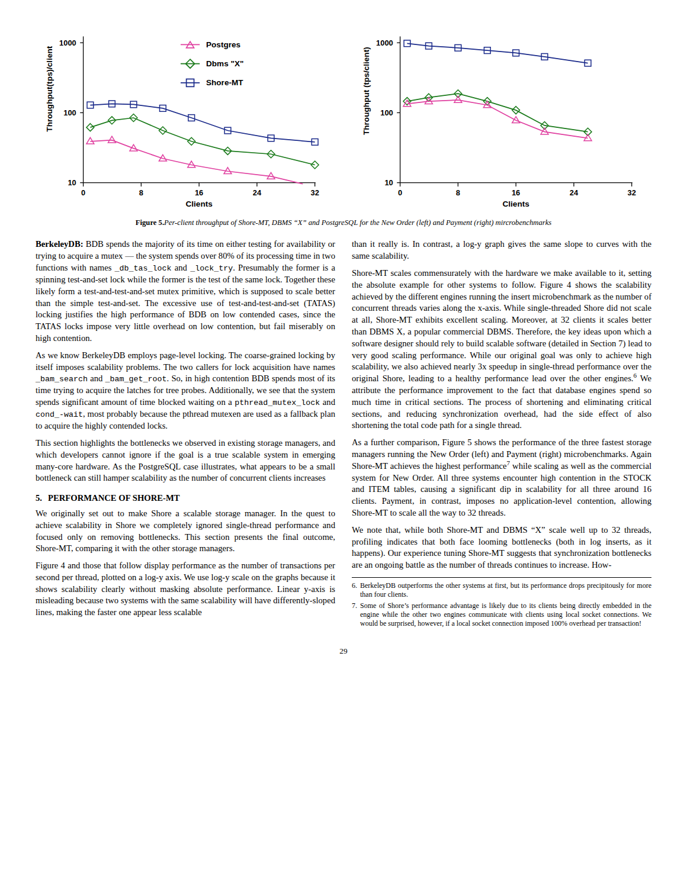1000 100 10 Throughput(tps)/client 0 8 16 24 32 Clients Postgres Dbms "X" Shore-MT
1000 100 10 Throughput (tps/client) 0 8 16 24 32 Clients
Figure 5. Per-client throughput of Shore-MT, DBMS “X” and PostgreSQL for the New Order (left) and Payment (right) mircrobenchmarks
BerkeleyDB: BDB spends the majority of its time on either testing for availability or trying to acquire a mutex — the system spends over 80% of its processing time in two functions with names _db_tas_lock and _lock_try. Presumably the former is a spinning test-and-set lock while the former is the test of the same lock. Together these likely form a test-and-test-and-set mutex primitive, which is supposed to scale better than the simple test-and-set. The excessive use of test-and-test-and-set (TATAS) locking justifies the high performance of BDB on low contended cases, since the TATAS locks impose very little overhead on low contention, but fail miserably on high contention.
As we know BerkeleyDB employs page-level locking. The coarse-grained locking by itself imposes scalability problems. The two callers for lock acquisition have names _bam_search and _bam_get_root. So, in high contention BDB spends most of its time trying to acquire the latches for tree probes. Additionally, we see that the system spends significant amount of time blocked waiting on a pthread_mutex_lock and cond_-wait, most probably because the pthread mutexen are used as a fallback plan to acquire the highly contended locks.
This section highlights the bottlenecks we observed in existing storage managers, and which developers cannot ignore if the goal is a true scalable system in emerging many-core hardware. As the PostgreSQL case illustrates, what appears to be a small bottleneck can still hamper scalability as the number of concurrent clients increases
5. Performance of Shore-MT
We originally set out to make Shore a scalable storage manager. In the quest to achieve scalability in Shore we completely ignored single-thread performance and focused only on removing bottlenecks. This section presents the final outcome, Shore-MT, comparing it with the other storage managers.
Figure 4 and those that follow display performance as the number of transactions per second per thread, plotted on a log-y axis. We use log-y scale on the graphs because it shows scalability clearly without masking absolute performance. Linear y-axis is misleading because two systems with the same scalability will have differently-sloped lines, making the faster one appear less scalable
than it really is. In contrast, a log-y graph gives the same slope to curves with the same scalability.
Shore-MT scales commensurately with the hardware we make available to it, setting the absolute example for other systems to follow. Figure 4 shows the scalability achieved by the different engines running the insert microbenchmark as the number of concurrent threads varies along the x-axis. While single-threaded Shore did not scale at all, Shore-MT exhibits excellent scaling. Moreover, at 32 clients it scales better than DBMS X, a popular commercial DBMS. Therefore, the key ideas upon which a software designer should rely to build scalable software (detailed in Section 7) lead to very good scaling performance. While our original goal was only to achieve high scalability, we also achieved nearly 3x speedup in single-thread performance over the original Shore, leading to a healthy performance lead over the other engines.6 We attribute the performance improvement to the fact that database engines spend so much time in critical sections. The process of shortening and eliminating critical sections, and reducing synchronization overhead, had the side effect of also shortening the total code path for a single thread.
As a further comparison, Figure 5 shows the performance of the three fastest storage managers running the New Order (left) and Payment (right) microbenchmarks. Again Shore-MT achieves the highest performance7 while scaling as well as the commercial system for New Order. All three systems encounter high contention in the STOCK and ITEM tables, causing a significant dip in scalability for all three around 16 clients. Payment, in contrast, imposes no application-level contention, allowing Shore-MT to scale all the way to 32 threads.
We note that, while both Shore-MT and DBMS “X” scale well up to 32 threads, profiling indicates that both face looming bottlenecks (both in log inserts, as it happens). Our experience tuning Shore-MT suggests that synchronization bottlenecks are an ongoing battle as the number of threads continues to increase. How-
6.
BerkeleyDB outperforms the other systems at first, but its performance drops precipitously for more than four clients.
7.
Some of Shore’s performance advantage is likely due to its clients being directly embedded in the engine while the other two engines communicate with clients using local socket connections. We would be surprised, however, if a local socket connection imposed 100% overhead per transaction!
29